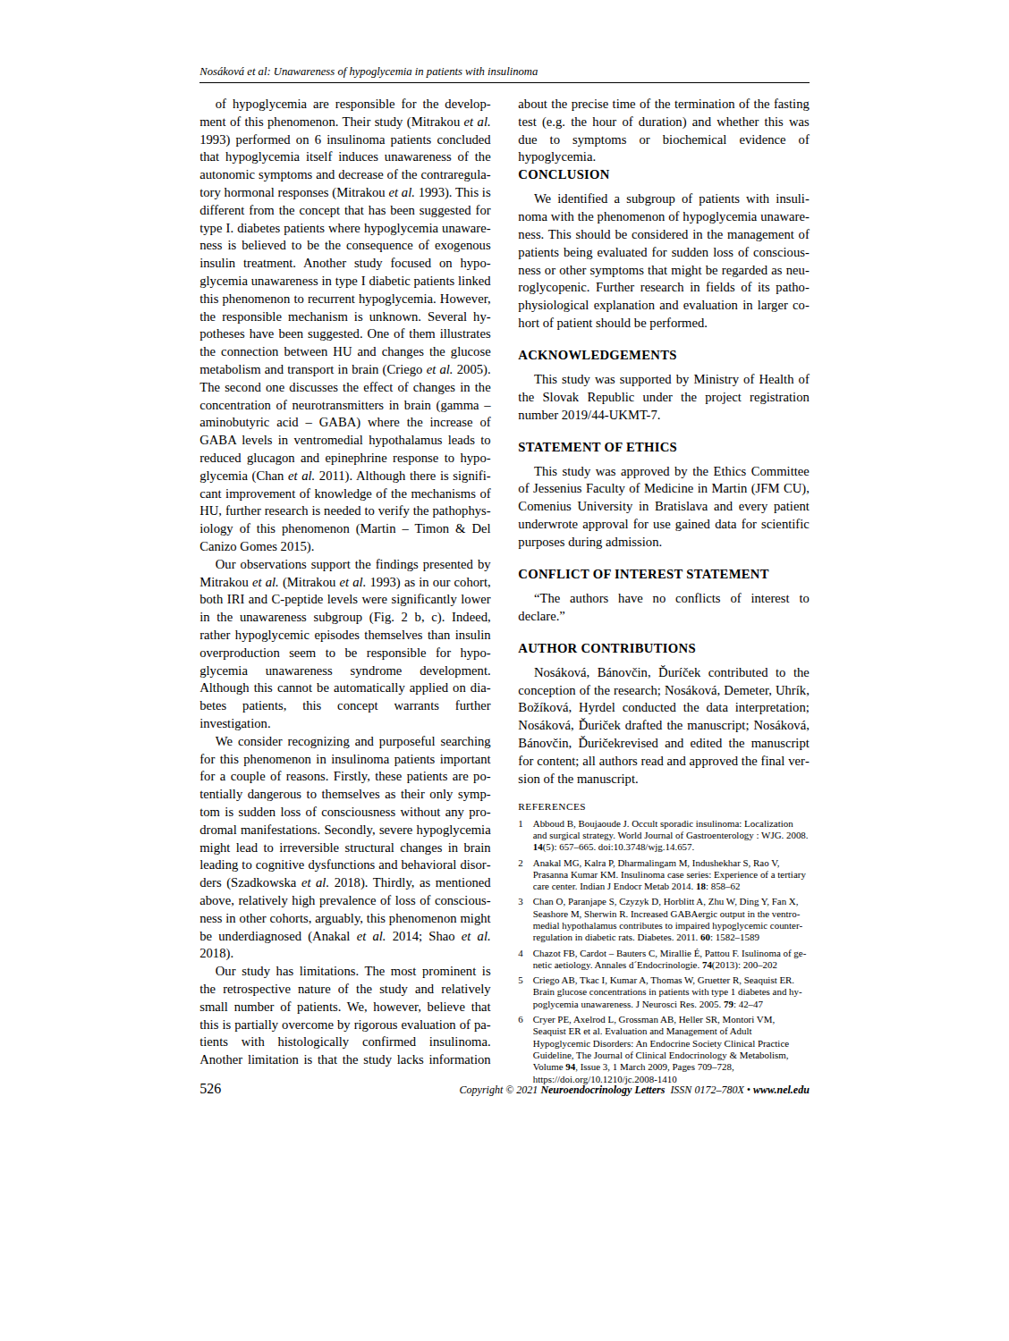Nosáková et al: Unawareness of hypoglycemia in patients with insulinoma
of hypoglycemia are responsible for the development of this phenomenon. Their study (Mitrakou et al. 1993) performed on 6 insulinoma patients concluded that hypoglycemia itself induces unawareness of the autonomic symptoms and decrease of the contraregulatory hormonal responses (Mitrakou et al. 1993). This is different from the concept that has been suggested for type I. diabetes patients where hypoglycemia unawareness is believed to be the consequence of exogenous insulin treatment. Another study focused on hypoglycemia unawareness in type I diabetic patients linked this phenomenon to recurrent hypoglycemia. However, the responsible mechanism is unknown. Several hypotheses have been suggested. One of them illustrates the connection between HU and changes the glucose metabolism and transport in brain (Criego et al. 2005). The second one discusses the effect of changes in the concentration of neurotransmitters in brain (gamma – aminobutyric acid – GABA) where the increase of GABA levels in ventromedial hypothalamus leads to reduced glucagon and epinephrine response to hypoglycemia (Chan et al. 2011). Although there is significant improvement of knowledge of the mechanisms of HU, further research is needed to verify the pathophysiology of this phenomenon (Martin – Timon & Del Canizo Gomes 2015).
Our observations support the findings presented by Mitrakou et al. (Mitrakou et al. 1993) as in our cohort, both IRI and C-peptide levels were significantly lower in the unawareness subgroup (Fig. 2 b, c). Indeed, rather hypoglycemic episodes themselves than insulin overproduction seem to be responsible for hypoglycemia unawareness syndrome development. Although this cannot be automatically applied on diabetes patients, this concept warrants further investigation.
We consider recognizing and purposeful searching for this phenomenon in insulinoma patients important for a couple of reasons. Firstly, these patients are potentially dangerous to themselves as their only symptom is sudden loss of consciousness without any prodromal manifestations. Secondly, severe hypoglycemia might lead to irreversible structural changes in brain leading to cognitive dysfunctions and behavioral disorders (Szadkowska et al. 2018). Thirdly, as mentioned above, relatively high prevalence of loss of consciousness in other cohorts, arguably, this phenomenon might be underdiagnosed (Anakal et al. 2014; Shao et al. 2018).
Our study has limitations. The most prominent is the retrospective nature of the study and relatively small number of patients. We, however, believe that this is partially overcome by rigorous evaluation of patients with histologically confirmed insulinoma. Another limitation is that the study lacks information about the precise time of the termination of the fasting test (e.g. the hour of duration) and whether this was due to symptoms or biochemical evidence of hypoglycemia.
CONCLUSION
We identified a subgroup of patients with insulinoma with the phenomenon of hypoglycemia unawareness. This should be considered in the management of patients being evaluated for sudden loss of consciousness or other symptoms that might be regarded as neuroglycopenic. Further research in fields of its pathophysiological explanation and evaluation in larger cohort of patient should be performed.
ACKNOWLEDGEMENTS
This study was supported by Ministry of Health of the Slovak Republic under the project registration number 2019/44-UKMT-7.
STATEMENT OF ETHICS
This study was approved by the Ethics Committee of Jessenius Faculty of Medicine in Martin (JFM CU), Comenius University in Bratislava and every patient underwrote approval for use gained data for scientific purposes during admission.
CONFLICT OF INTEREST STATEMENT
“The authors have no conflicts of interest to declare.”
AUTHOR CONTRIBUTIONS
Nosáková, Bánovčin, Ďuríček contributed to the conception of the research; Nosáková, Demeter, Uhrík, Božíková, Hyrdel conducted the data interpretation; Nosáková, Ďuriček drafted the manuscript; Nosáková, Bánovčin, Ďuričekrevised and edited the manuscript for content; all authors read and approved the final version of the manuscript.
REFERENCES
1 Abboud B, Boujaoude J. Occult sporadic insulinoma: Localization and surgical strategy. World Journal of Gastroenterology : WJG. 2008. 14(5): 657–665. doi:10.3748/wjg.14.657.
2 Anakal MG, Kalra P, Dharmalingam M, Indushekhar S, Rao V, Prasanna Kumar KM. Insulinoma case series: Experience of a tertiary care center. Indian J Endocr Metab 2014. 18: 858–62
3 Chan O, Paranjape S, Czyzyk D, Horblitt A, Zhu W, Ding Y, Fan X, Seashore M, Sherwin R. Increased GABAergic output in the ventromedial hypothalamus contributes to impaired hypoglycemic counterregulation in diabetic rats. Diabetes. 2011. 60: 1582–1589
4 Chazot FB, Cardot – Bauters C, Mirallie É, Pattou F. Isulinoma of genetic aetiology. Annales d´Endocrinologie. 74(2013): 200–202
5 Criego AB, Tkac I, Kumar A, Thomas W, Gruetter R, Seaquist ER. Brain glucose concentrations in patients with type 1 diabetes and hypoglycemia unawareness. J Neurosci Res. 2005. 79: 42–47
6 Cryer PE, Axelrod L, Grossman AB, Heller SR, Montori VM, Seaquist ER et al. Evaluation and Management of Adult Hypoglycemic Disorders: An Endocrine Society Clinical Practice Guideline, The Journal of Clinical Endocrinology & Metabolism, Volume 94, Issue 3, 1 March 2009, Pages 709–728, https://doi.org/10.1210/jc.2008-1410
526
Copyright © 2021 Neuroendocrinology Letters ISSN 0172–780X • www.nel.edu